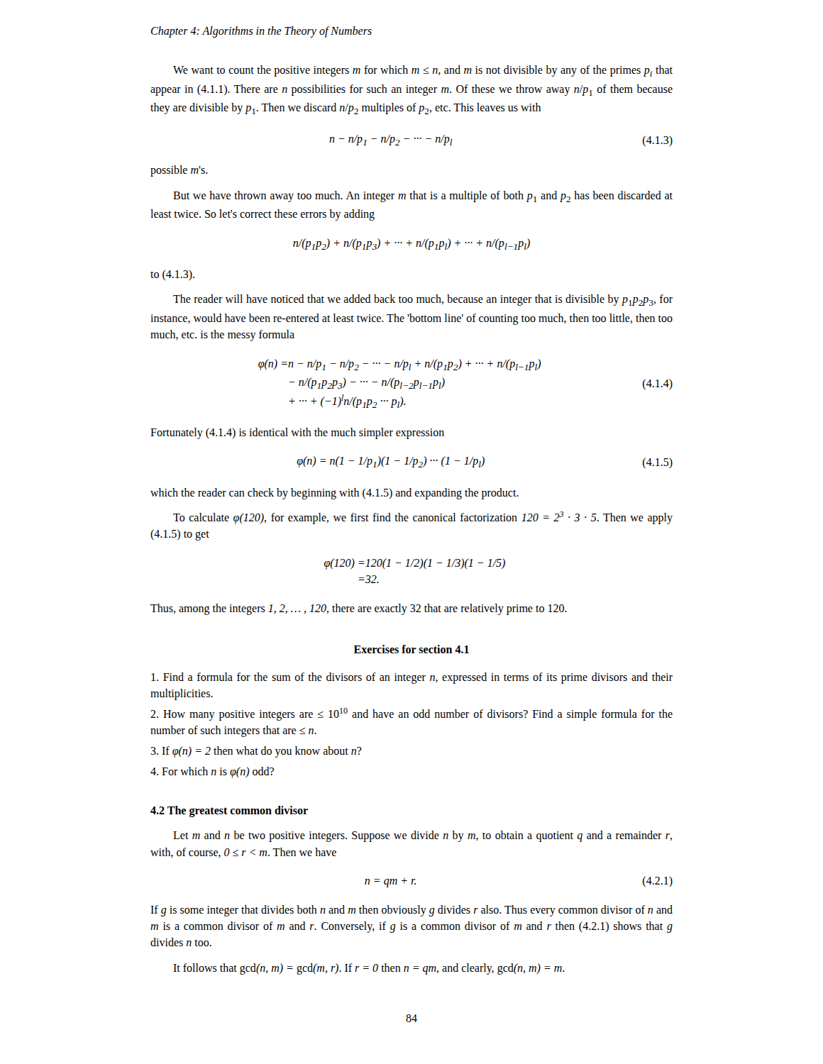Chapter 4: Algorithms in the Theory of Numbers
We want to count the positive integers m for which m ≤ n, and m is not divisible by any of the primes pi that appear in (4.1.1). There are n possibilities for such an integer m. Of these we throw away n/p1 of them because they are divisible by p1. Then we discard n/p2 multiples of p2, etc. This leaves us with
n − n/p1 − n/p2 − ··· − n/pl
(4.1.3)
possible m's.
But we have thrown away too much. An integer m that is a multiple of both p1 and p2 has been discarded at least twice. So let's correct these errors by adding
n/(p1p2) + n/(p1p3) + ··· + n/(p1pl) + ··· + n/(pl−1pl)
to (4.1.3).
The reader will have noticed that we added back too much, because an integer that is divisible by p1p2p3, for instance, would have been re-entered at least twice. The 'bottom line' of counting too much, then too little, then too much, etc. is the messy formula
φ(n) =n − n/p1 − n/p2 − ··· − n/pl + n/(p1p2) + ··· + n/(pl−1pl) − n/(p1p2p3) − ··· − n/(pl−2pl−1pl) + ··· + (−1)ln/(p1p2 ··· pl).
(4.1.4)
Fortunately (4.1.4) is identical with the much simpler expression
φ(n) = n(1 − 1/p1)(1 − 1/p2) ··· (1 − 1/pl)
(4.1.5)
which the reader can check by beginning with (4.1.5) and expanding the product.
To calculate φ(120), for example, we first find the canonical factorization 120 = 23 · 3 · 5. Then we apply (4.1.5) to get
φ(120) =120(1 − 1/2)(1 − 1/3)(1 − 1/5) =32.
Thus, among the integers 1, 2, … , 120, there are exactly 32 that are relatively prime to 120.
Exercises for section 4.1
Find a formula for the sum of the divisors of an integer n, expressed in terms of its prime divisors and their multiplicities.
How many positive integers are ≤ 1010 and have an odd number of divisors? Find a simple formula for the number of such integers that are ≤ n.
If φ(n) = 2 then what do you know about n?
For which n is φ(n) odd?
4.2 The greatest common divisor
Let m and n be two positive integers. Suppose we divide n by m, to obtain a quotient q and a remainder r, with, of course, 0 ≤ r < m. Then we have
n = qm + r.
(4.2.1)
If g is some integer that divides both n and m then obviously g divides r also. Thus every common divisor of n and m is a common divisor of m and r. Conversely, if g is a common divisor of m and r then (4.2.1) shows that g divides n too.
It follows that gcd(n, m) = gcd(m, r). If r = 0 then n = qm, and clearly, gcd(n, m) = m.
84